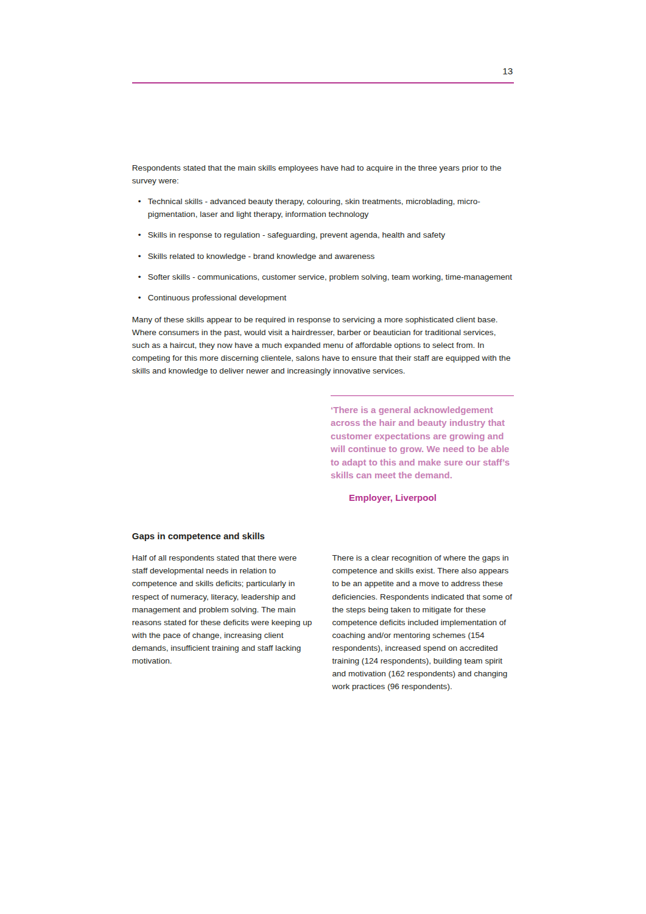13
Respondents stated that the main skills employees have had to acquire in the three years prior to the survey were:
Technical skills - advanced beauty therapy, colouring, skin treatments, microblading, micro-pigmentation, laser and light therapy, information technology
Skills in response to regulation - safeguarding, prevent agenda, health and safety
Skills related to knowledge - brand knowledge and awareness
Softer skills - communications, customer service, problem solving, team working, time-management
Continuous professional development
Many of these skills appear to be required in response to servicing a more sophisticated client base. Where consumers in the past, would visit a hairdresser, barber or beautician for traditional services, such as a haircut, they now have a much expanded menu of affordable options to select from. In competing for this more discerning clientele, salons have to ensure that their staff are equipped with the skills and knowledge to deliver newer and increasingly innovative services.
‘There is a general acknowledgement across the hair and beauty industry that customer expectations are growing and will continue to grow. We need to be able to adapt to this and make sure our staff’s skills can meet the demand.
Employer, Liverpool
Gaps in competence and skills
Half of all respondents stated that there were staff developmental needs in relation to competence and skills deficits; particularly in respect of numeracy, literacy, leadership and management and problem solving. The main reasons stated for these deficits were keeping up with the pace of change, increasing client demands, insufficient training and staff lacking motivation.
There is a clear recognition of where the gaps in competence and skills exist. There also appears to be an appetite and a move to address these deficiencies. Respondents indicated that some of the steps being taken to mitigate for these competence deficits included implementation of coaching and/or mentoring schemes (154 respondents), increased spend on accredited training (124 respondents), building team spirit and motivation (162 respondents) and changing work practices (96 respondents).